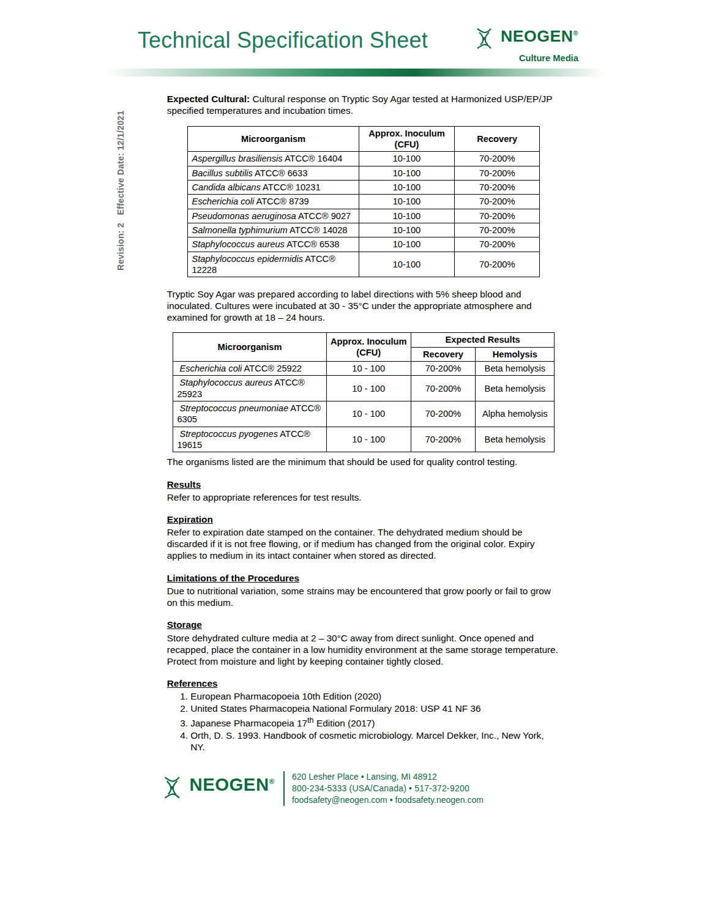Technical Specification Sheet
NEOGEN®
Culture Media
Revision: 2 Effective Date: 12/1/2021
Expected Cultural: Cultural response on Tryptic Soy Agar tested at Harmonized USP/EP/JP specified temperatures and incubation times.
| Microorganism | Approx. Inoculum (CFU) | Recovery |
| --- | --- | --- |
| Aspergillus brasiliensis ATCC® 16404 | 10-100 | 70-200% |
| Bacillus subtilis ATCC® 6633 | 10-100 | 70-200% |
| Candida albicans ATCC® 10231 | 10-100 | 70-200% |
| Escherichia coli ATCC® 8739 | 10-100 | 70-200% |
| Pseudomonas aeruginosa ATCC® 9027 | 10-100 | 70-200% |
| Salmonella typhimurium ATCC® 14028 | 10-100 | 70-200% |
| Staphylococcus aureus ATCC® 6538 | 10-100 | 70-200% |
| Staphylococcus epidermidis ATCC® 12228 | 10-100 | 70-200% |
Tryptic Soy Agar was prepared according to label directions with 5% sheep blood and inoculated. Cultures were incubated at 30 - 35°C under the appropriate atmosphere and examined for growth at 18 – 24 hours.
| Microorganism | Approx. Inoculum (CFU) | Expected Results |
| --- | --- | --- |
| Recovery | Hemolysis |
| Escherichia coli ATCC® 25922 | 10 - 100 | 70-200% | Beta hemolysis |
| Staphylococcus aureus ATCC® 25923 | 10 - 100 | 70-200% | Beta hemolysis |
| Streptococcus pneumoniae ATCC® 6305 | 10 - 100 | 70-200% | Alpha hemolysis |
| Streptococcus pyogenes ATCC® 19615 | 10 - 100 | 70-200% | Beta hemolysis |
The organisms listed are the minimum that should be used for quality control testing.
Results
Refer to appropriate references for test results.
Expiration
Refer to expiration date stamped on the container. The dehydrated medium should be discarded if it is not free flowing, or if medium has changed from the original color. Expiry applies to medium in its intact container when stored as directed.
Limitations of the Procedures
Due to nutritional variation, some strains may be encountered that grow poorly or fail to grow on this medium.
Storage
Store dehydrated culture media at 2 – 30°C away from direct sunlight. Once opened and recapped, place the container in a low humidity environment at the same storage temperature. Protect from moisture and light by keeping container tightly closed.
References
European Pharmacopoeia 10th Edition (2020)
United States Pharmacopeia National Formulary 2018: USP 41 NF 36
Japanese Pharmacopeia 17th Edition (2017)
Orth, D. S. 1993. Handbook of cosmetic microbiology. Marcel Dekker, Inc., New York, NY.
NEOGEN®
620 Lesher Place • Lansing, MI 48912
800-234-5333 (USA/Canada) • 517-372-9200
foodsafety@neogen.com • foodsafety.neogen.com